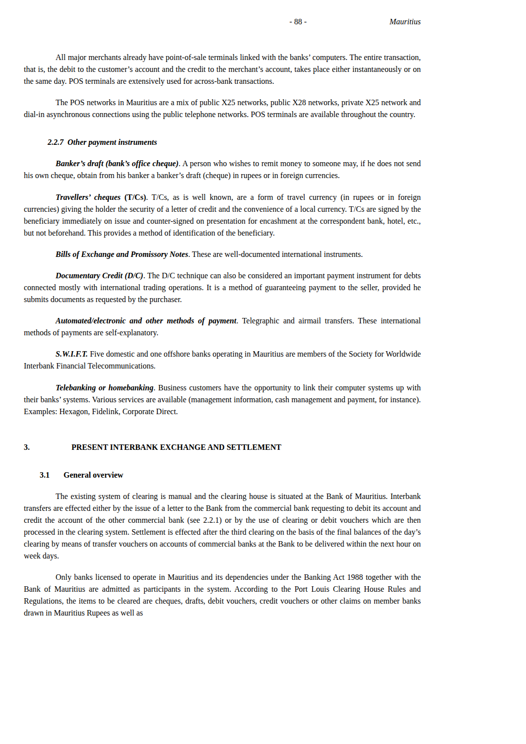- 88 - Mauritius
All major merchants already have point-of-sale terminals linked with the banks’ computers. The entire transaction, that is, the debit to the customer’s account and the credit to the merchant’s account, takes place either instantaneously or on the same day. POS terminals are extensively used for across-bank transactions.
The POS networks in Mauritius are a mix of public X25 networks, public X28 networks, private X25 network and dial-in asynchronous connections using the public telephone networks. POS terminals are available throughout the country.
2.2.7 Other payment instruments
Banker’s draft (bank’s office cheque). A person who wishes to remit money to someone may, if he does not send his own cheque, obtain from his banker a banker’s draft (cheque) in rupees or in foreign currencies.
Travellers’ cheques (T/Cs). T/Cs, as is well known, are a form of travel currency (in rupees or in foreign currencies) giving the holder the security of a letter of credit and the convenience of a local currency. T/Cs are signed by the beneficiary immediately on issue and counter-signed on presentation for encashment at the correspondent bank, hotel, etc., but not beforehand. This provides a method of identification of the beneficiary.
Bills of Exchange and Promissory Notes. These are well-documented international instruments.
Documentary Credit (D/C). The D/C technique can also be considered an important payment instrument for debts connected mostly with international trading operations. It is a method of guaranteeing payment to the seller, provided he submits documents as requested by the purchaser.
Automated/electronic and other methods of payment. Telegraphic and airmail transfers. These international methods of payments are self-explanatory.
S.W.I.F.T. Five domestic and one offshore banks operating in Mauritius are members of the Society for Worldwide Interbank Financial Telecommunications.
Telebanking or homebanking. Business customers have the opportunity to link their computer systems up with their banks’ systems. Various services are available (management information, cash management and payment, for instance). Examples: Hexagon, Fidelink, Corporate Direct.
3. PRESENT INTERBANK EXCHANGE AND SETTLEMENT
3.1 General overview
The existing system of clearing is manual and the clearing house is situated at the Bank of Mauritius. Interbank transfers are effected either by the issue of a letter to the Bank from the commercial bank requesting to debit its account and credit the account of the other commercial bank (see 2.2.1) or by the use of clearing or debit vouchers which are then processed in the clearing system. Settlement is effected after the third clearing on the basis of the final balances of the day’s clearing by means of transfer vouchers on accounts of commercial banks at the Bank to be delivered within the next hour on week days.
Only banks licensed to operate in Mauritius and its dependencies under the Banking Act 1988 together with the Bank of Mauritius are admitted as participants in the system. According to the Port Louis Clearing House Rules and Regulations, the items to be cleared are cheques, drafts, debit vouchers, credit vouchers or other claims on member banks drawn in Mauritius Rupees as well as